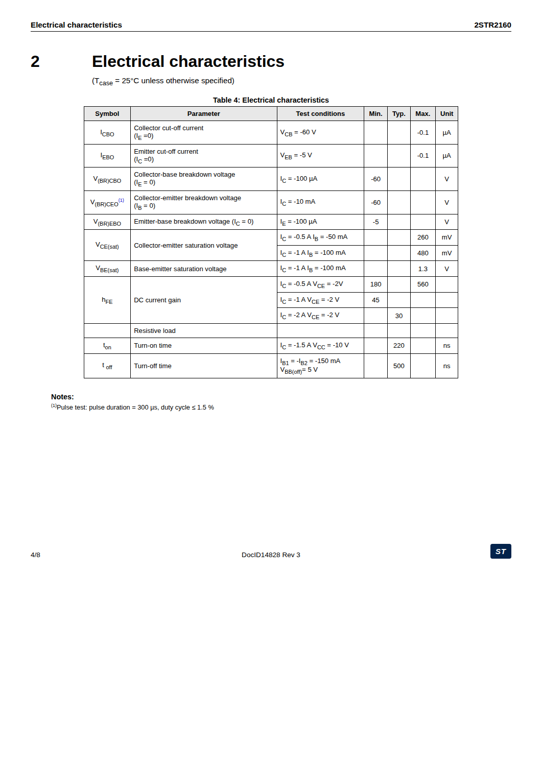Electrical characteristics 2STR2160
2 Electrical characteristics
(Tcase = 25°C unless otherwise specified)
Table 4: Electrical characteristics
| Symbol | Parameter | Test conditions | Min. | Typ. | Max. | Unit |
| --- | --- | --- | --- | --- | --- | --- |
| I CBO | Collector cut-off current (I E =0) | V CB = -60 V | | | -0.1 | µA |
| I EBO | Emitter cut-off current (I C =0) | V EB = -5 V | | | -0.1 | µA |
| V (BR)CBO | Collector-base breakdown voltage (I E = 0) | I C = -100 µA | -60 | | | V |
| V (BR)CEO (1) | Collector-emitter breakdown voltage (I B = 0) | I C = -10 mA | -60 | | | V |
| V (BR)EBO | Emitter-base breakdown voltage (I C = 0) | I E = -100 µA | -5 | | | V |
| V CE(sat) | Collector-emitter saturation voltage | I C = -0.5 A I B = -50 mA | | | 260 | mV |
| I C = -1 A I B = -100 mA | | | 480 | mV |
| V BE(sat) | Base-emitter saturation voltage | I C = -1 A I B = -100 mA | | | 1.3 | V |
| h FE | DC current gain | I C = -0.5 A V CE = -2V | 180 | | 560 | |
| I C = -1 A V CE = -2 V | 45 | | | |
| I C = -2 A V CE = -2 V | | 30 | | |
| | Resistive load | | | | | |
| t on | Turn-on time | I C = -1.5 A V CC = -10 V | | 220 | | ns |
| t off | Turn-off time | I B1 = -I B2 = -150 mA V BB(off) = 5 V | | 500 | | ns |
Notes:
(1)Pulse test: pulse duration = 300 µs, duty cycle ≤ 1.5 %
4/8
DocID14828 Rev 3
ST